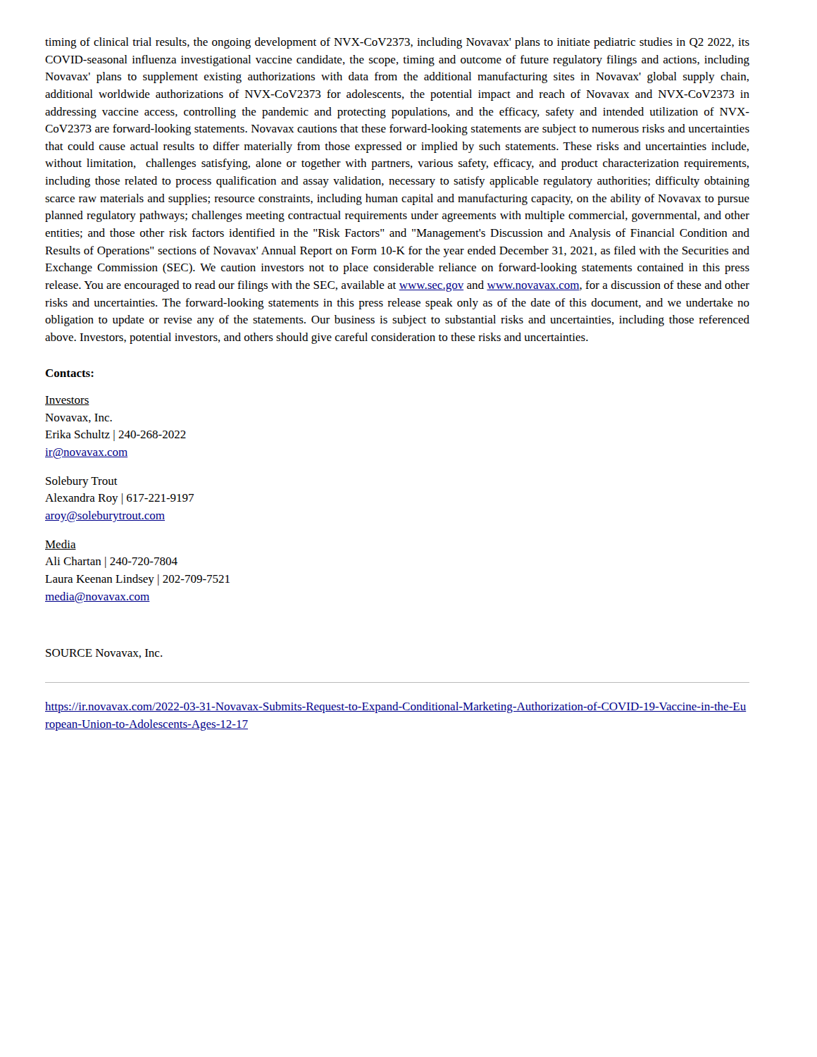timing of clinical trial results, the ongoing development of NVX-CoV2373, including Novavax' plans to initiate pediatric studies in Q2 2022, its COVID-seasonal influenza investigational vaccine candidate, the scope, timing and outcome of future regulatory filings and actions, including Novavax' plans to supplement existing authorizations with data from the additional manufacturing sites in Novavax' global supply chain, additional worldwide authorizations of NVX-CoV2373 for adolescents, the potential impact and reach of Novavax and NVX-CoV2373 in addressing vaccine access, controlling the pandemic and protecting populations, and the efficacy, safety and intended utilization of NVX-CoV2373 are forward-looking statements. Novavax cautions that these forward-looking statements are subject to numerous risks and uncertainties that could cause actual results to differ materially from those expressed or implied by such statements. These risks and uncertainties include, without limitation, challenges satisfying, alone or together with partners, various safety, efficacy, and product characterization requirements, including those related to process qualification and assay validation, necessary to satisfy applicable regulatory authorities; difficulty obtaining scarce raw materials and supplies; resource constraints, including human capital and manufacturing capacity, on the ability of Novavax to pursue planned regulatory pathways; challenges meeting contractual requirements under agreements with multiple commercial, governmental, and other entities; and those other risk factors identified in the "Risk Factors" and "Management's Discussion and Analysis of Financial Condition and Results of Operations" sections of Novavax' Annual Report on Form 10-K for the year ended December 31, 2021, as filed with the Securities and Exchange Commission (SEC). We caution investors not to place considerable reliance on forward-looking statements contained in this press release. You are encouraged to read our filings with the SEC, available at www.sec.gov and www.novavax.com, for a discussion of these and other risks and uncertainties. The forward-looking statements in this press release speak only as of the date of this document, and we undertake no obligation to update or revise any of the statements. Our business is subject to substantial risks and uncertainties, including those referenced above. Investors, potential investors, and others should give careful consideration to these risks and uncertainties.
Contacts:
Investors
Novavax, Inc.
Erika Schultz | 240-268-2022
ir@novavax.com
Solebury Trout
Alexandra Roy | 617-221-9197
aroy@soleburytrout.com
Media
Ali Chartan | 240-720-7804
Laura Keenan Lindsey | 202-709-7521
media@novavax.com
SOURCE Novavax, Inc.
https://ir.novavax.com/2022-03-31-Novavax-Submits-Request-to-Expand-Conditional-Marketing-Authorization-of-COVID-19-Vaccine-in-the-European-Union-to-Adolescents-Ages-12-17